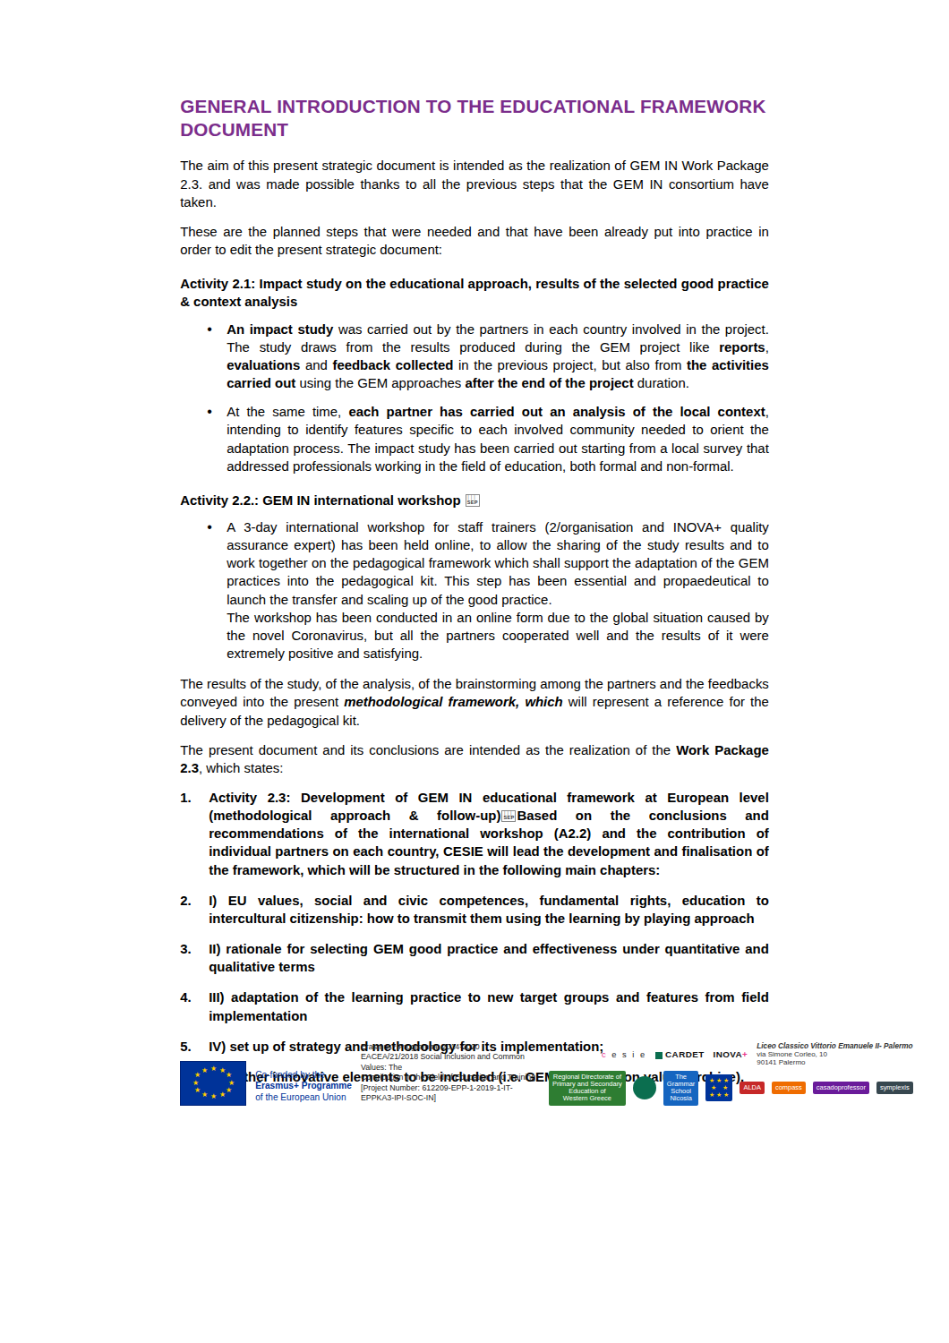GENERAL INTRODUCTION TO THE EDUCATIONAL FRAMEWORK DOCUMENT
The aim of this present strategic document is intended as the realization of GEM IN Work Package 2.3. and was made possible thanks to all the previous steps that the GEM IN consortium have taken.
These are the planned steps that were needed and that have been already put into practice in order to edit the present strategic document:
Activity 2.1: Impact study on the educational approach, results of the selected good practice & context analysis
An impact study was carried out by the partners in each country involved in the project. The study draws from the results produced during the GEM project like reports, evaluations and feedback collected in the previous project, but also from the activities carried out using the GEM approaches after the end of the project duration.
At the same time, each partner has carried out an analysis of the local context, intending to identify features specific to each involved community needed to orient the adaptation process. The impact study has been carried out starting from a local survey that addressed professionals working in the field of education, both formal and non-formal.
Activity 2.2.: GEM IN international workshop
A 3-day international workshop for staff trainers (2/organisation and INOVA+ quality assurance expert) has been held online, to allow the sharing of the study results and to work together on the pedagogical framework which shall support the adaptation of the GEM practices into the pedagogical kit. This step has been essential and propaedeutical to launch the transfer and scaling up of the good practice.
The workshop has been conducted in an online form due to the global situation caused by the novel Coronavirus, but all the partners cooperated well and the results of it were extremely positive and satisfying.
The results of the study, of the analysis, of the brainstorming among the partners and the feedbacks conveyed into the present methodological framework, which will represent a reference for the delivery of the pedagogical kit.
The present document and its conclusions are intended as the realization of the Work Package 2.3, which states:
Activity 2.3: Development of GEM IN educational framework at European level (methodological approach & follow-up) Based on the conclusions and recommendations of the international workshop (A2.2) and the contribution of individual partners on each country, CESIE will lead the development and finalisation of the framework, which will be structured in the following main chapters:
I) EU values, social and civic competences, fundamental rights, education to intercultural citizenship: how to transmit them using the learning by playing approach
II) rationale for selecting GEM good practice and effectiveness under quantitative and qualitative terms
III) adaptation of the learning practice to new target groups and features from field implementation
IV) set up of strategy and methodology for its implementation;
V) further innovative elements to be included (i.e. GEM IN - common values archive).
★ ★ ★ ★ ★ ★ ★ ★ ★ ★ ★ ★
Co-funded by the
Erasmus+ Programme
of the European Union
Erasmus+ Programme 2014-2020
EACEA/21/2018 Social Inclusion and Common Values: The
Contribution in the Field of Education and Training
[Project Number: 612209-EPP-1-2019-1-IT-EPPKA3-IPI-SOC-IN]
c e s i e CARDET INOVA+ Liceo Classico Vittorio Emanuele II- Palermo
via Simone Corleo, 10
90141 Palermo
Regional Directorate of
Primary and Secondary
Education of
Western Greece The
Grammar
School
Nicosia ★ ★ ★
★ ★
★ ★ ★ ALDA compass casadoprofessor symplexis